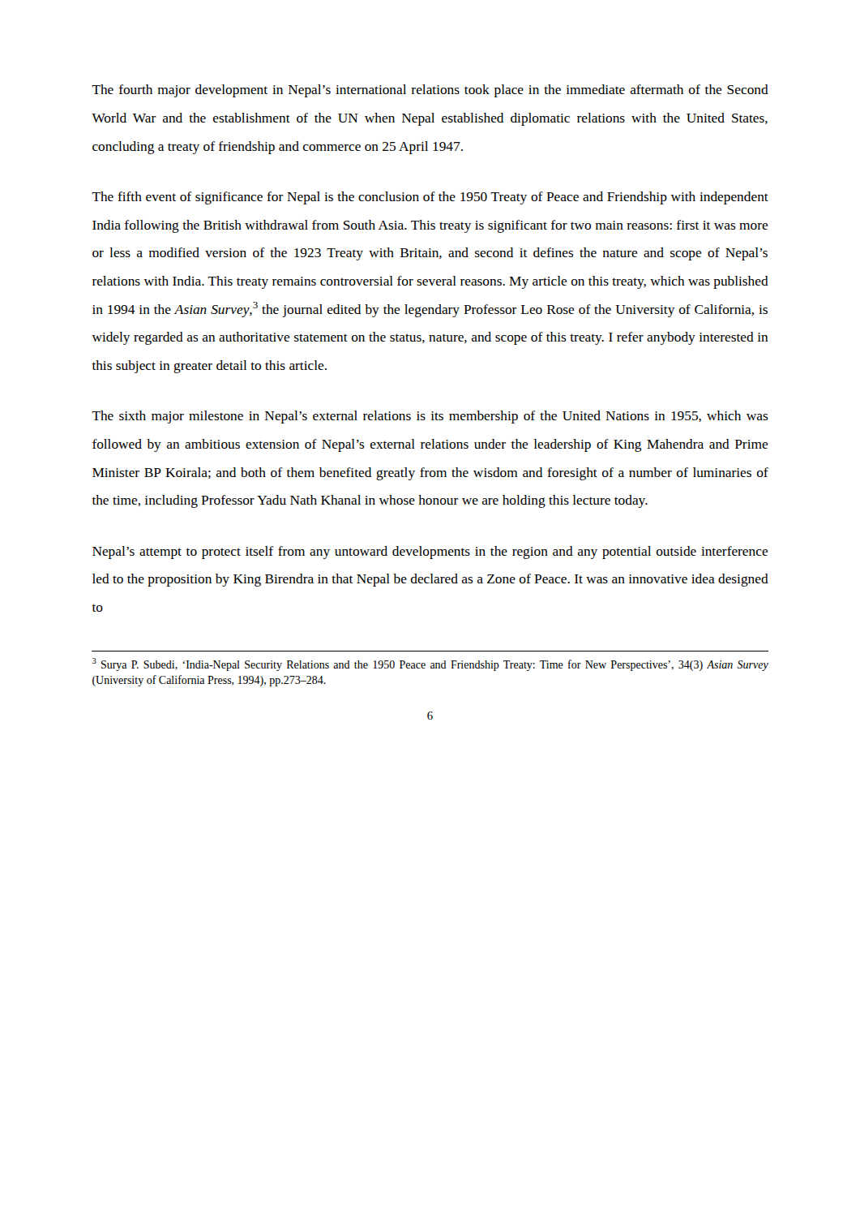The fourth major development in Nepal’s international relations took place in the immediate aftermath of the Second World War and the establishment of the UN when Nepal established diplomatic relations with the United States, concluding a treaty of friendship and commerce on 25 April 1947.
The fifth event of significance for Nepal is the conclusion of the 1950 Treaty of Peace and Friendship with independent India following the British withdrawal from South Asia. This treaty is significant for two main reasons: first it was more or less a modified version of the 1923 Treaty with Britain, and second it defines the nature and scope of Nepal’s relations with India. This treaty remains controversial for several reasons. My article on this treaty, which was published in 1994 in the Asian Survey,3 the journal edited by the legendary Professor Leo Rose of the University of California, is widely regarded as an authoritative statement on the status, nature, and scope of this treaty. I refer anybody interested in this subject in greater detail to this article.
The sixth major milestone in Nepal’s external relations is its membership of the United Nations in 1955, which was followed by an ambitious extension of Nepal’s external relations under the leadership of King Mahendra and Prime Minister BP Koirala; and both of them benefited greatly from the wisdom and foresight of a number of luminaries of the time, including Professor Yadu Nath Khanal in whose honour we are holding this lecture today.
Nepal’s attempt to protect itself from any untoward developments in the region and any potential outside interference led to the proposition by King Birendra in that Nepal be declared as a Zone of Peace. It was an innovative idea designed to
3 Surya P. Subedi, ‘India-Nepal Security Relations and the 1950 Peace and Friendship Treaty: Time for New Perspectives’, 34(3) Asian Survey (University of California Press, 1994), pp.273–284.
6